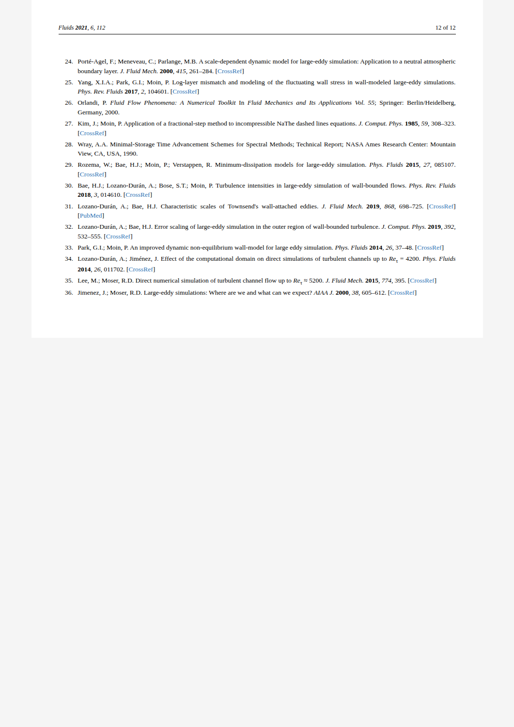Fluids 2021, 6, 112
12 of 12
24. Porté-Agel, F.; Meneveau, C.; Parlange, M.B. A scale-dependent dynamic model for large-eddy simulation: Application to a neutral atmospheric boundary layer. J. Fluid Mech. 2000, 415, 261–284. [CrossRef]
25. Yang, X.I.A.; Park, G.I.; Moin, P. Log-layer mismatch and modeling of the fluctuating wall stress in wall-modeled large-eddy simulations. Phys. Rev. Fluids 2017, 2, 104601. [CrossRef]
26. Orlandi, P. Fluid Flow Phenomena: A Numerical Toolkit In Fluid Mechanics and Its Applications Vol. 55; Springer: Berlin/Heidelberg, Germany, 2000.
27. Kim, J.; Moin, P. Application of a fractional-step method to incompressible NaThe dashed lines equations. J. Comput. Phys. 1985, 59, 308–323. [CrossRef]
28. Wray, A.A. Minimal-Storage Time Advancement Schemes for Spectral Methods; Technical Report; NASA Ames Research Center: Mountain View, CA, USA, 1990.
29. Rozema, W.; Bae, H.J.; Moin, P.; Verstappen, R. Minimum-dissipation models for large-eddy simulation. Phys. Fluids 2015, 27, 085107. [CrossRef]
30. Bae, H.J.; Lozano-Durán, A.; Bose, S.T.; Moin, P. Turbulence intensities in large-eddy simulation of wall-bounded flows. Phys. Rev. Fluids 2018, 3, 014610. [CrossRef]
31. Lozano-Durán, A.; Bae, H.J. Characteristic scales of Townsend's wall-attached eddies. J. Fluid Mech. 2019, 868, 698–725. [CrossRef] [PubMed]
32. Lozano-Durán, A.; Bae, H.J. Error scaling of large-eddy simulation in the outer region of wall-bounded turbulence. J. Comput. Phys. 2019, 392, 532–555. [CrossRef]
33. Park, G.I.; Moin, P. An improved dynamic non-equilibrium wall-model for large eddy simulation. Phys. Fluids 2014, 26, 37–48. [CrossRef]
34. Lozano-Durán, A.; Jiménez, J. Effect of the computational domain on direct simulations of turbulent channels up to Reτ = 4200. Phys. Fluids 2014, 26, 011702. [CrossRef]
35. Lee, M.; Moser, R.D. Direct numerical simulation of turbulent channel flow up to Reτ ≈ 5200. J. Fluid Mech. 2015, 774, 395. [CrossRef]
36. Jimenez, J.; Moser, R.D. Large-eddy simulations: Where are we and what can we expect? AIAA J. 2000, 38, 605–612. [CrossRef]